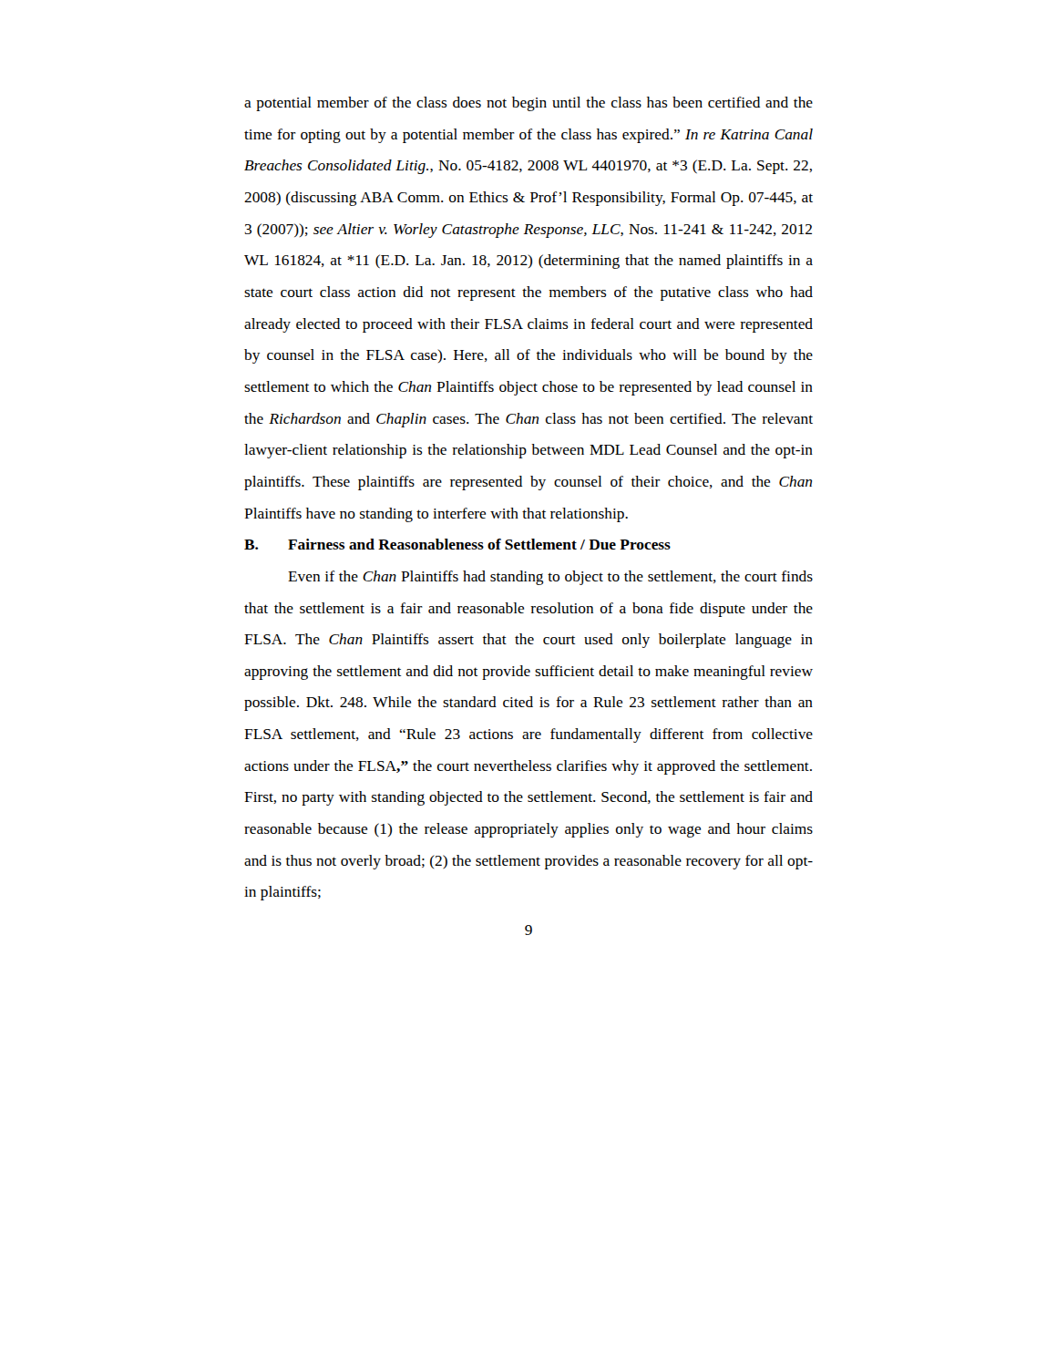a potential member of the class does not begin until the class has been certified and the time for opting out by a potential member of the class has expired.” In re Katrina Canal Breaches Consolidated Litig., No. 05-4182, 2008 WL 4401970, at *3 (E.D. La. Sept. 22, 2008) (discussing ABA Comm. on Ethics & Prof’l Responsibility, Formal Op. 07-445, at 3 (2007)); see Altier v. Worley Catastrophe Response, LLC, Nos. 11-241 & 11-242, 2012 WL 161824, at *11 (E.D. La. Jan. 18, 2012) (determining that the named plaintiffs in a state court class action did not represent the members of the putative class who had already elected to proceed with their FLSA claims in federal court and were represented by counsel in the FLSA case). Here, all of the individuals who will be bound by the settlement to which the Chan Plaintiffs object chose to be represented by lead counsel in the Richardson and Chaplin cases. The Chan class has not been certified. The relevant lawyer-client relationship is the relationship between MDL Lead Counsel and the opt-in plaintiffs. These plaintiffs are represented by counsel of their choice, and the Chan Plaintiffs have no standing to interfere with that relationship.
B. Fairness and Reasonableness of Settlement / Due Process
Even if the Chan Plaintiffs had standing to object to the settlement, the court finds that the settlement is a fair and reasonable resolution of a bona fide dispute under the FLSA. The Chan Plaintiffs assert that the court used only boilerplate language in approving the settlement and did not provide sufficient detail to make meaningful review possible. Dkt. 248. While the standard cited is for a Rule 23 settlement rather than an FLSA settlement, and “Rule 23 actions are fundamentally different from collective actions under the FLSA,” the court nevertheless clarifies why it approved the settlement. First, no party with standing objected to the settlement. Second, the settlement is fair and reasonable because (1) the release appropriately applies only to wage and hour claims and is thus not overly broad; (2) the settlement provides a reasonable recovery for all opt-in plaintiffs;
9